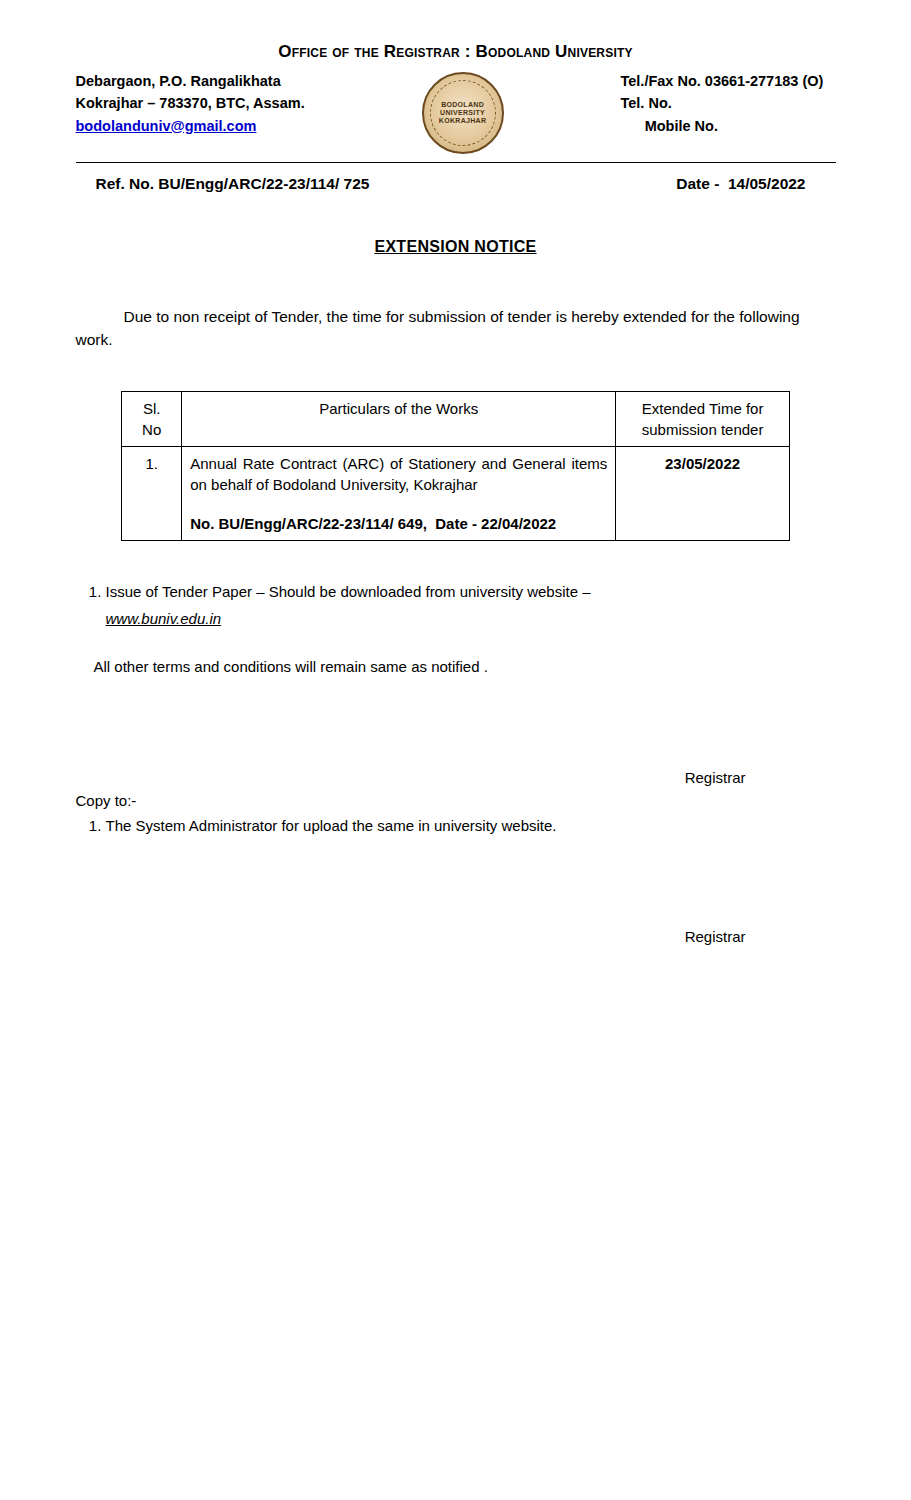Office of the Registrar : Bodoland University
Debargaon, P.O. Rangalikhata
Kokrajhar – 783370, BTC, Assam.
bodolanduniv@gmail.com
BODOLAND
UNIVERSITY
KOKRAJHAR
Tel./Fax No. 03661-277183 (O)
Tel. No.
Mobile No.
Ref. No. BU/Engg/ARC/22-23/114/ 725 Date - 14/05/2022
EXTENSION NOTICE
Due to non receipt of Tender, the time for submission of tender is hereby extended for the following work.
| Sl. No | Particulars of the Works | Extended Time for submission tender |
| --- | --- | --- |
| 1. | Annual Rate Contract (ARC) of Stationery and General items on behalf of Bodoland University, Kokrajhar No. BU/Engg/ARC/22-23/114/ 649, Date - 22/04/2022 | 23/05/2022 |
Issue of Tender Paper – Should be downloaded from university website – www.buniv.edu.in
All other terms and conditions will remain same as notified .
Registrar
Copy to:-
The System Administrator for upload the same in university website.
Registrar